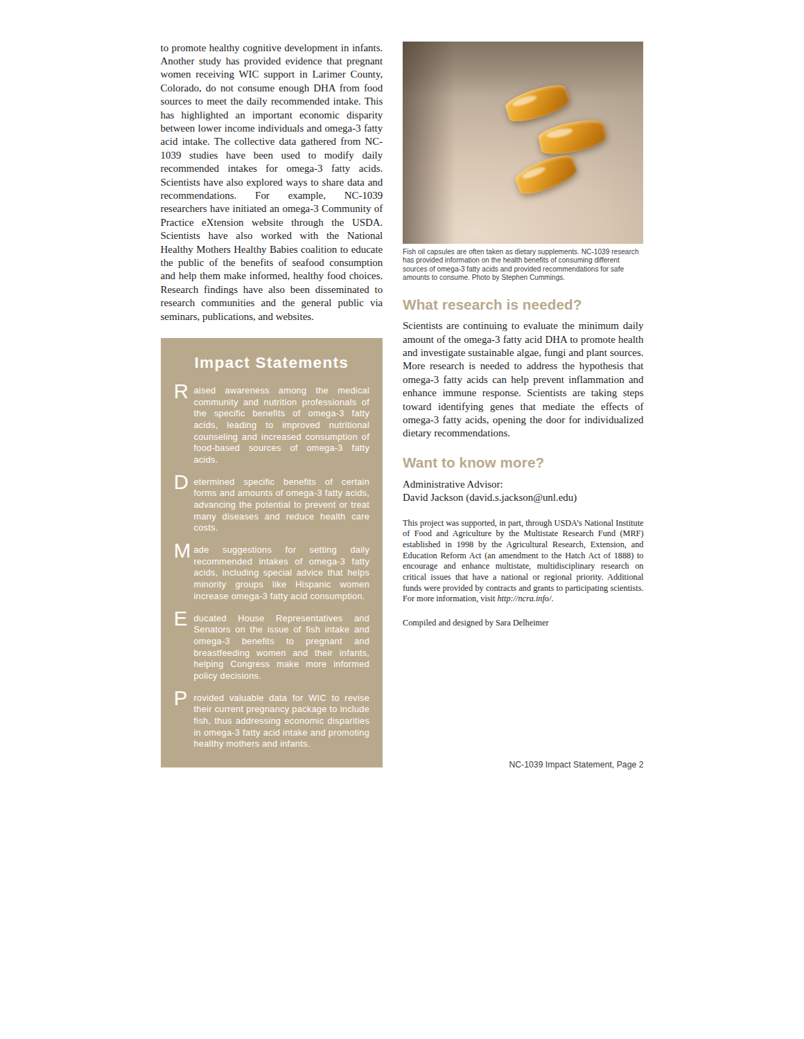to promote healthy cognitive development in infants. Another study has provided evidence that pregnant women receiving WIC support in Larimer County, Colorado, do not consume enough DHA from food sources to meet the daily recommended intake. This has highlighted an important economic disparity between lower income individuals and omega-3 fatty acid intake. The collective data gathered from NC-1039 studies have been used to modify daily recommended intakes for omega-3 fatty acids. Scientists have also explored ways to share data and recommendations. For example, NC-1039 researchers have initiated an omega-3 Community of Practice eXtension website through the USDA. Scientists have also worked with the National Healthy Mothers Healthy Babies coalition to educate the public of the benefits of seafood consumption and help them make informed, healthy food choices. Research findings have also been disseminated to research communities and the general public via seminars, publications, and websites.
Impact Statements
Raised awareness among the medical community and nutrition professionals of the specific benefits of omega-3 fatty acids, leading to improved nutritional counseling and increased consumption of food-based sources of omega-3 fatty acids.
Determined specific benefits of certain forms and amounts of omega-3 fatty acids, advancing the potential to prevent or treat many diseases and reduce health care costs.
Made suggestions for setting daily recommended intakes of omega-3 fatty acids, including special advice that helps minority groups like Hispanic women increase omega-3 fatty acid consumption.
Educated House Representatives and Senators on the issue of fish intake and omega-3 benefits to pregnant and breastfeeding women and their infants, helping Congress make more informed policy decisions.
Provided valuable data for WIC to revise their current pregnancy package to include fish, thus addressing economic disparities in omega-3 fatty acid intake and promoting healthy mothers and infants.
Fish oil capsules are often taken as dietary supplements. NC-1039 research has provided information on the health benefits of consuming different sources of omega-3 fatty acids and provided recommendations for safe amounts to consume. Photo by Stephen Cummings.
What research is needed?
Scientists are continuing to evaluate the minimum daily amount of the omega-3 fatty acid DHA to promote health and investigate sustainable algae, fungi and plant sources. More research is needed to address the hypothesis that omega-3 fatty acids can help prevent inflammation and enhance immune response. Scientists are taking steps toward identifying genes that mediate the effects of omega-3 fatty acids, opening the door for individualized dietary recommendations.
Want to know more?
Administrative Advisor:
David Jackson (david.s.jackson@unl.edu)
This project was supported, in part, through USDA’s National Institute of Food and Agriculture by the Multistate Research Fund (MRF) established in 1998 by the Agricultural Research, Extension, and Education Reform Act (an amendment to the Hatch Act of 1888) to encourage and enhance multistate, multidisciplinary research on critical issues that have a national or regional priority. Additional funds were provided by contracts and grants to participating scientists. For more information, visit http://ncra.info/.
Compiled and designed by Sara Delheimer
NC-1039 Impact Statement, Page 2